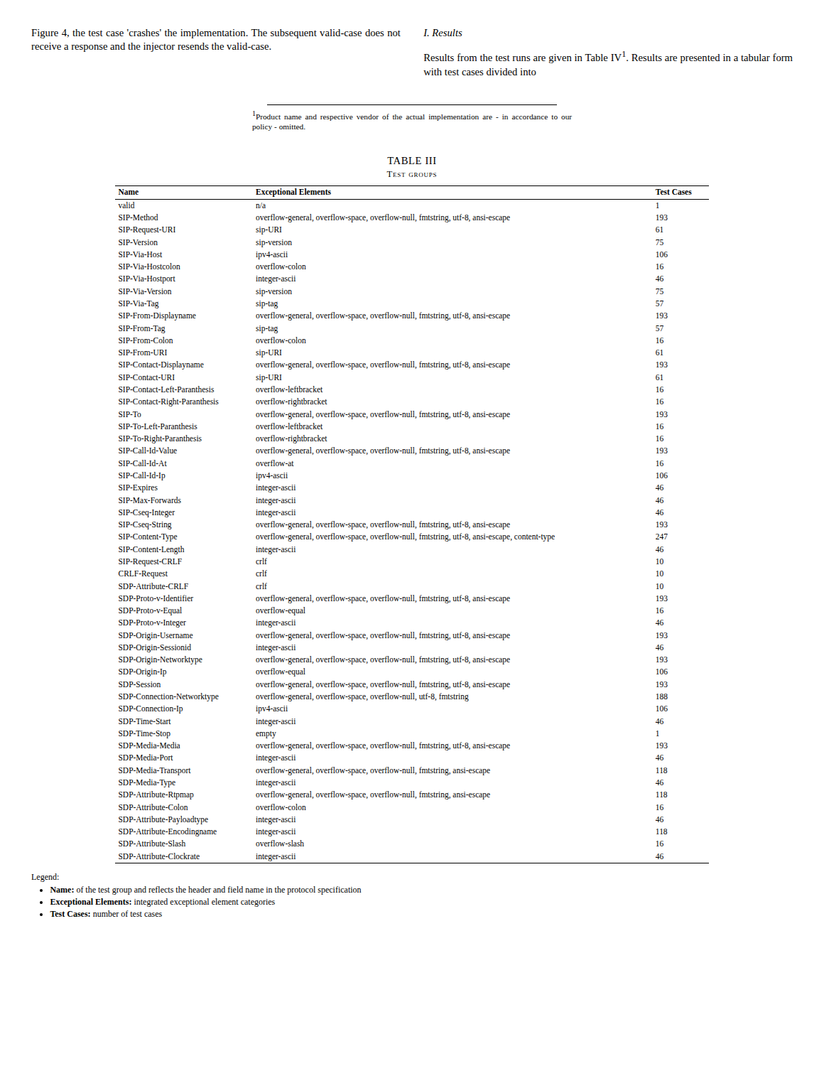Figure 4, the test case 'crashes' the implementation. The subsequent valid-case does not receive a response and the injector resends the valid-case.
I. Results
Results from the test runs are given in Table IV1. Results are presented in a tabular form with test cases divided into
1Product name and respective vendor of the actual implementation are - in accordance to our policy - omitted.
TABLE III
Test groups
| Name | Exceptional Elements | Test Cases |
| --- | --- | --- |
| valid | n/a | 1 |
| SIP-Method | overflow-general, overflow-space, overflow-null, fmtstring, utf-8, ansi-escape | 193 |
| SIP-Request-URI | sip-URI | 61 |
| SIP-Version | sip-version | 75 |
| SIP-Via-Host | ipv4-ascii | 106 |
| SIP-Via-Hostcolon | overflow-colon | 16 |
| SIP-Via-Hostport | integer-ascii | 46 |
| SIP-Via-Version | sip-version | 75 |
| SIP-Via-Tag | sip-tag | 57 |
| SIP-From-Displayname | overflow-general, overflow-space, overflow-null, fmtstring, utf-8, ansi-escape | 193 |
| SIP-From-Tag | sip-tag | 57 |
| SIP-From-Colon | overflow-colon | 16 |
| SIP-From-URI | sip-URI | 61 |
| SIP-Contact-Displayname | overflow-general, overflow-space, overflow-null, fmtstring, utf-8, ansi-escape | 193 |
| SIP-Contact-URI | sip-URI | 61 |
| SIP-Contact-Left-Paranthesis | overflow-leftbracket | 16 |
| SIP-Contact-Right-Paranthesis | overflow-rightbracket | 16 |
| SIP-To | overflow-general, overflow-space, overflow-null, fmtstring, utf-8, ansi-escape | 193 |
| SIP-To-Left-Paranthesis | overflow-leftbracket | 16 |
| SIP-To-Right-Paranthesis | overflow-rightbracket | 16 |
| SIP-Call-Id-Value | overflow-general, overflow-space, overflow-null, fmtstring, utf-8, ansi-escape | 193 |
| SIP-Call-Id-At | overflow-at | 16 |
| SIP-Call-Id-Ip | ipv4-ascii | 106 |
| SIP-Expires | integer-ascii | 46 |
| SIP-Max-Forwards | integer-ascii | 46 |
| SIP-Cseq-Integer | integer-ascii | 46 |
| SIP-Cseq-String | overflow-general, overflow-space, overflow-null, fmtstring, utf-8, ansi-escape | 193 |
| SIP-Content-Type | overflow-general, overflow-space, overflow-null, fmtstring, utf-8, ansi-escape, content-type | 247 |
| SIP-Content-Length | integer-ascii | 46 |
| SIP-Request-CRLF | crlf | 10 |
| CRLF-Request | crlf | 10 |
| SDP-Attribute-CRLF | crlf | 10 |
| SDP-Proto-v-Identifier | overflow-general, overflow-space, overflow-null, fmtstring, utf-8, ansi-escape | 193 |
| SDP-Proto-v-Equal | overflow-equal | 16 |
| SDP-Proto-v-Integer | integer-ascii | 46 |
| SDP-Origin-Username | overflow-general, overflow-space, overflow-null, fmtstring, utf-8, ansi-escape | 193 |
| SDP-Origin-Sessionid | integer-ascii | 46 |
| SDP-Origin-Networktype | overflow-general, overflow-space, overflow-null, fmtstring, utf-8, ansi-escape | 193 |
| SDP-Origin-Ip | overflow-equal | 106 |
| SDP-Session | overflow-general, overflow-space, overflow-null, fmtstring, utf-8, ansi-escape | 193 |
| SDP-Connection-Networktype | overflow-general, overflow-space, overflow-null, utf-8, fmtstring | 188 |
| SDP-Connection-Ip | ipv4-ascii | 106 |
| SDP-Time-Start | integer-ascii | 46 |
| SDP-Time-Stop | empty | 1 |
| SDP-Media-Media | overflow-general, overflow-space, overflow-null, fmtstring, utf-8, ansi-escape | 193 |
| SDP-Media-Port | integer-ascii | 46 |
| SDP-Media-Transport | overflow-general, overflow-space, overflow-null, fmtstring, ansi-escape | 118 |
| SDP-Media-Type | integer-ascii | 46 |
| SDP-Attribute-Rtpmap | overflow-general, overflow-space, overflow-null, fmtstring, ansi-escape | 118 |
| SDP-Attribute-Colon | overflow-colon | 16 |
| SDP-Attribute-Payloadtype | integer-ascii | 46 |
| SDP-Attribute-Encodingname | integer-ascii | 118 |
| SDP-Attribute-Slash | overflow-slash | 16 |
| SDP-Attribute-Clockrate | integer-ascii | 46 |
Legend:
Name: of the test group and reflects the header and field name in the protocol specification
Exceptional Elements: integrated exceptional element categories
Test Cases: number of test cases